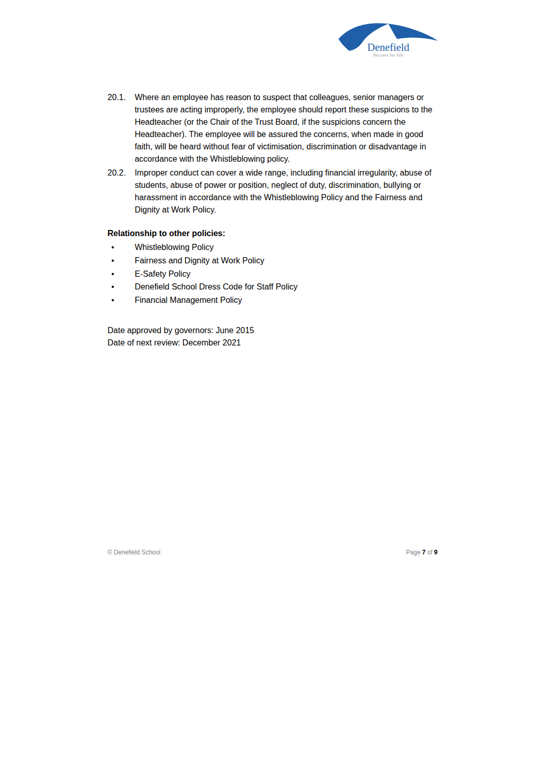Denefield Success for life
20.1. Where an employee has reason to suspect that colleagues, senior managers or trustees are acting improperly, the employee should report these suspicions to the Headteacher (or the Chair of the Trust Board, if the suspicions concern the Headteacher). The employee will be assured the concerns, when made in good faith, will be heard without fear of victimisation, discrimination or disadvantage in accordance with the Whistleblowing policy.
20.2. Improper conduct can cover a wide range, including financial irregularity, abuse of students, abuse of power or position, neglect of duty, discrimination, bullying or harassment in accordance with the Whistleblowing Policy and the Fairness and Dignity at Work Policy.
Relationship to other policies:
•Whistleblowing Policy
•Fairness and Dignity at Work Policy
•E-Safety Policy
•Denefield School Dress Code for Staff Policy
•Financial Management Policy
Date approved by governors: June 2015
Date of next review: December 2021
© Denefield School
Page 7 of 9